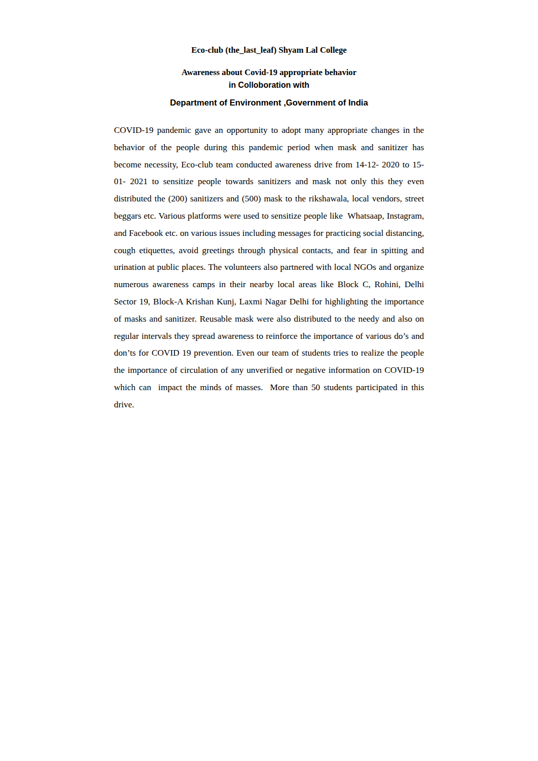Eco-club (the_last_leaf) Shyam Lal College
Awareness about Covid-19 appropriate behavior
in Colloboration with
Department of Environment ,Government of India
COVID-19 pandemic gave an opportunity to adopt many appropriate changes in the behavior of the people during this pandemic period when mask and sanitizer has become necessity, Eco-club team conducted awareness drive from 14-12- 2020 to 15-01- 2021 to sensitize people towards sanitizers and mask not only this they even distributed the (200) sanitizers and (500) mask to the rikshawala, local vendors, street beggars etc. Various platforms were used to sensitize people like Whatsaap, Instagram, and Facebook etc. on various issues including messages for practicing social distancing, cough etiquettes, avoid greetings through physical contacts, and fear in spitting and urination at public places. The volunteers also partnered with local NGOs and organize numerous awareness camps in their nearby local areas like Block C, Rohini, Delhi Sector 19, Block-A Krishan Kunj, Laxmi Nagar Delhi for highlighting the importance of masks and sanitizer. Reusable mask were also distributed to the needy and also on regular intervals they spread awareness to reinforce the importance of various do’s and don’ts for COVID 19 prevention. Even our team of students tries to realize the people the importance of circulation of any unverified or negative information on COVID-19 which can impact the minds of masses. More than 50 students participated in this drive.